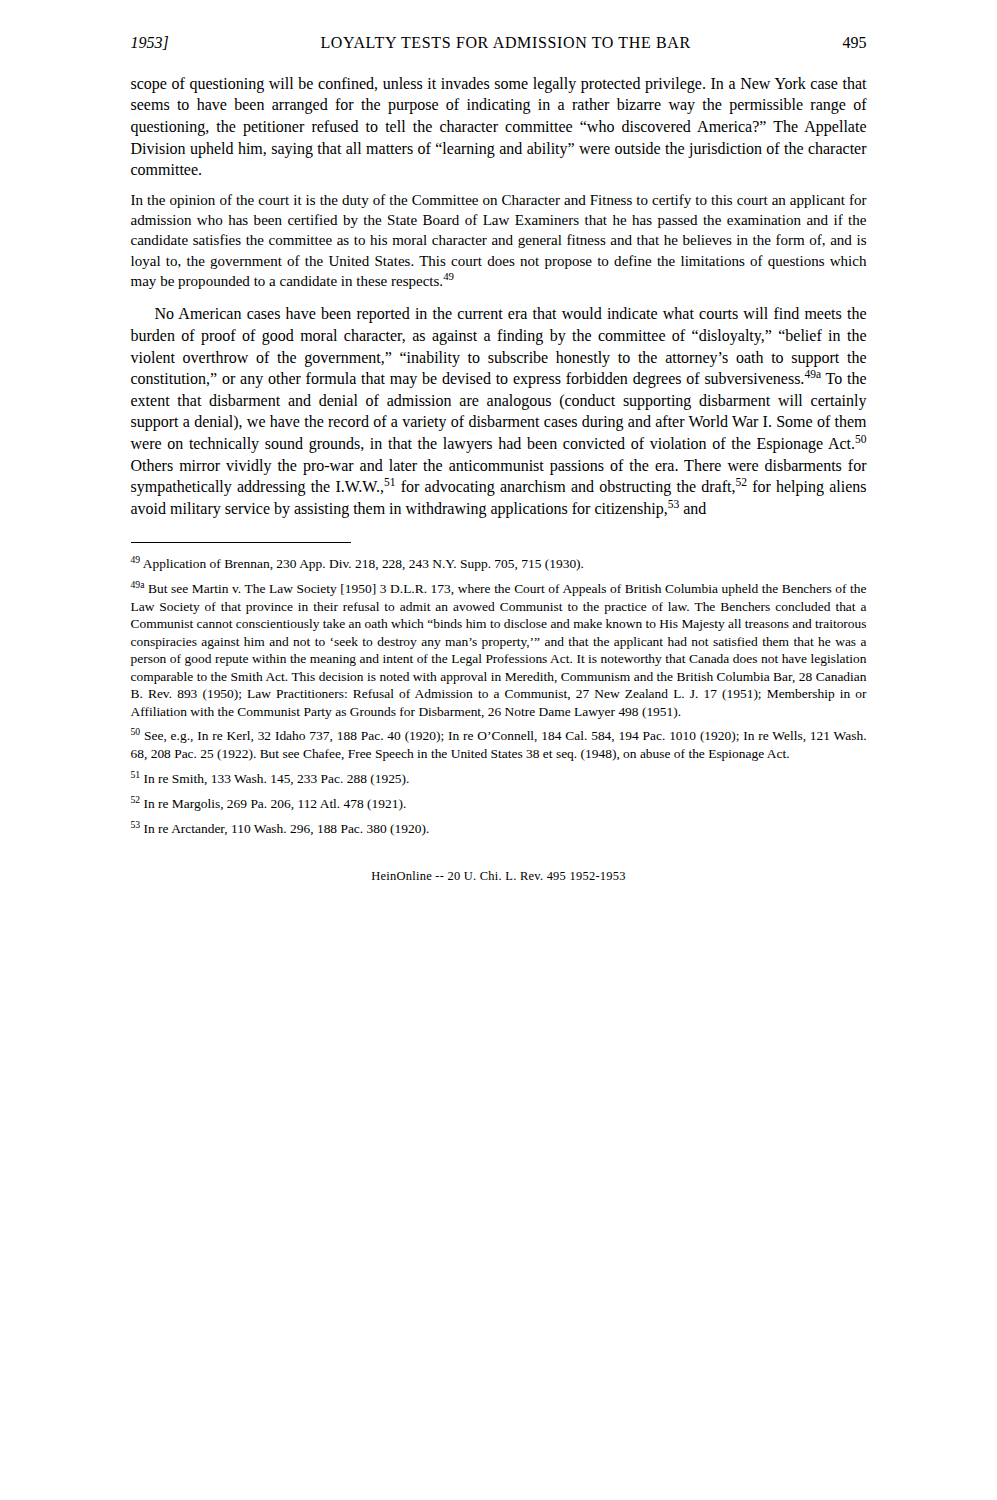1953] LOYALTY TESTS FOR ADMISSION TO THE BAR 495
scope of questioning will be confined, unless it invades some legally protected privilege. In a New York case that seems to have been arranged for the purpose of indicating in a rather bizarre way the permissible range of questioning, the petitioner refused to tell the character committee “who discovered America?” The Appellate Division upheld him, saying that all matters of “learning and ability” were outside the jurisdiction of the character committee.
In the opinion of the court it is the duty of the Committee on Character and Fitness to certify to this court an applicant for admission who has been certified by the State Board of Law Examiners that he has passed the examination and if the candidate satisfies the committee as to his moral character and general fitness and that he believes in the form of, and is loyal to, the government of the United States. This court does not propose to define the limitations of questions which may be propounded to a candidate in these respects.49
No American cases have been reported in the current era that would indicate what courts will find meets the burden of proof of good moral character, as against a finding by the committee of “disloyalty,” “belief in the violent overthrow of the government,” “inability to subscribe honestly to the attorney’s oath to support the constitution,” or any other formula that may be devised to express forbidden degrees of subversiveness.49a To the extent that disbarment and denial of admission are analogous (conduct supporting disbarment will certainly support a denial), we have the record of a variety of disbarment cases during and after World War I. Some of them were on technically sound grounds, in that the lawyers had been convicted of violation of the Espionage Act.50 Others mirror vividly the pro-war and later the anticommunist passions of the era. There were disbarments for sympathetically addressing the I.W.W.,51 for advocating anarchism and obstructing the draft,52 for helping aliens avoid military service by assisting them in withdrawing applications for citizenship,53 and
49 Application of Brennan, 230 App. Div. 218, 228, 243 N.Y. Supp. 705, 715 (1930).
49a But see Martin v. The Law Society [1950] 3 D.L.R. 173, where the Court of Appeals of British Columbia upheld the Benchers of the Law Society of that province in their refusal to admit an avowed Communist to the practice of law. The Benchers concluded that a Communist cannot conscientiously take an oath which “binds him to disclose and make known to His Majesty all treasons and traitorous conspiracies against him and not to ‘seek to destroy any man’s property,’” and that the applicant had not satisfied them that he was a person of good repute within the meaning and intent of the Legal Professions Act. It is noteworthy that Canada does not have legislation comparable to the Smith Act. This decision is noted with approval in Meredith, Communism and the British Columbia Bar, 28 Canadian B. Rev. 893 (1950); Law Practitioners: Refusal of Admission to a Communist, 27 New Zealand L. J. 17 (1951); Membership in or Affiliation with the Communist Party as Grounds for Disbarment, 26 Notre Dame Lawyer 498 (1951).
50 See, e.g., In re Kerl, 32 Idaho 737, 188 Pac. 40 (1920); In re O’Connell, 184 Cal. 584, 194 Pac. 1010 (1920); In re Wells, 121 Wash. 68, 208 Pac. 25 (1922). But see Chafee, Free Speech in the United States 38 et seq. (1948), on abuse of the Espionage Act.
51 In re Smith, 133 Wash. 145, 233 Pac. 288 (1925).
52 In re Margolis, 269 Pa. 206, 112 Atl. 478 (1921).
53 In re Arctander, 110 Wash. 296, 188 Pac. 380 (1920).
HeinOnline -- 20 U. Chi. L. Rev. 495 1952-1953